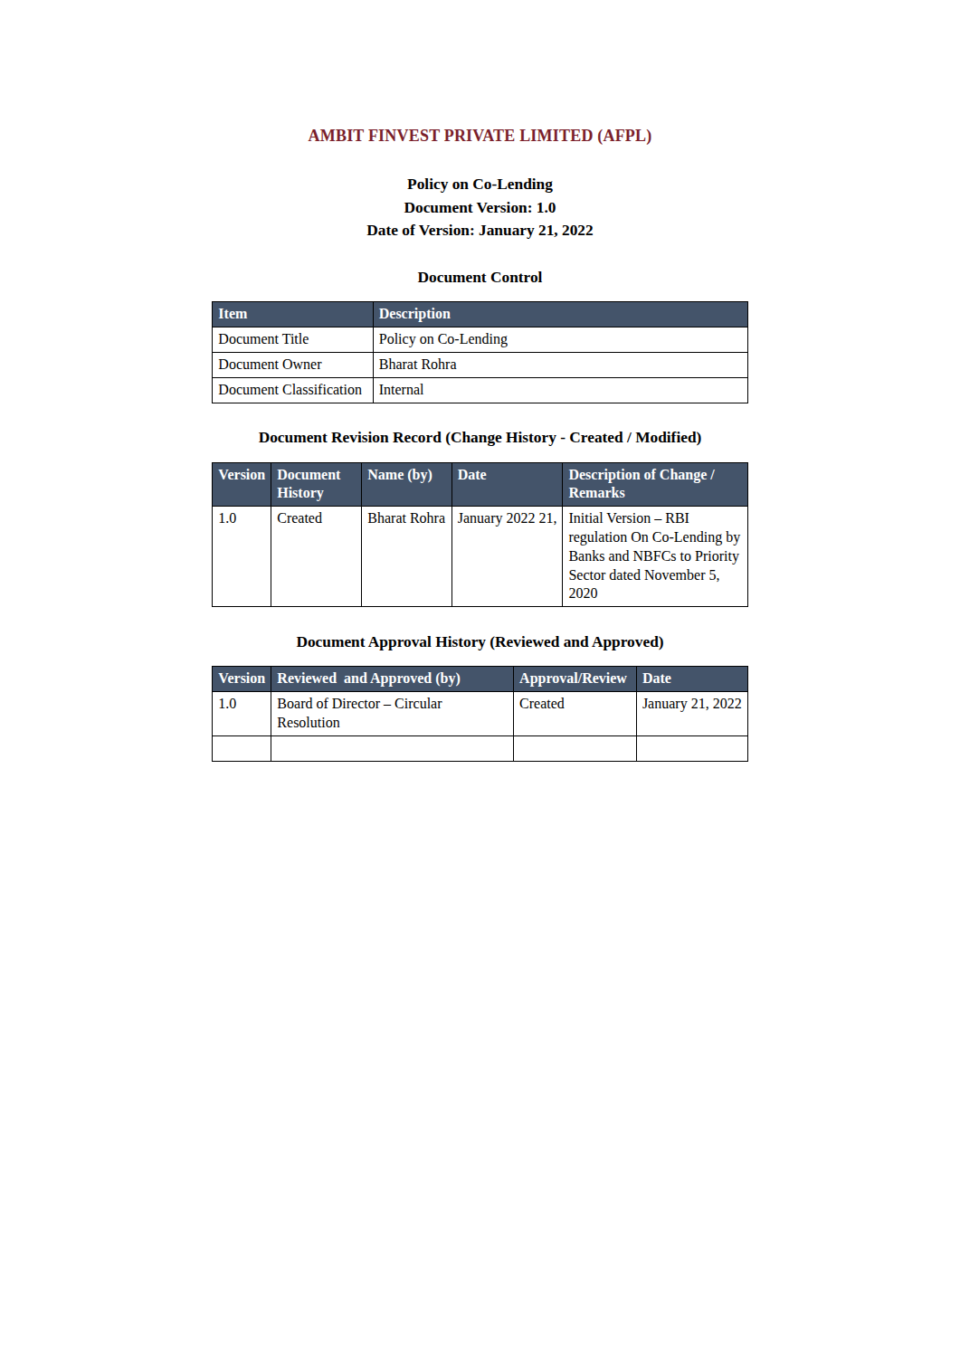AMBIT FINVEST PRIVATE LIMITED (AFPL)
Policy on Co-Lending
Document Version: 1.0
Date of Version: January 21, 2022
Document Control
| Item | Description |
| --- | --- |
| Document Title | Policy on Co-Lending |
| Document Owner | Bharat Rohra |
| Document Classification | Internal |
Document Revision Record (Change History - Created / Modified)
| Version | Document History | Name (by) | Date | Description of Change / Remarks |
| --- | --- | --- | --- | --- |
| 1.0 | Created | Bharat Rohra | January 21, 2022 | Initial Version – RBI regulation On Co-Lending by Banks and NBFCs to Priority Sector dated November 5, 2020 |
Document Approval History (Reviewed and Approved)
| Version | Reviewed and Approved (by) | Approval/Review | Date |
| --- | --- | --- | --- |
| 1.0 | Board of Director – Circular Resolution | Created | January 21, 2022 |